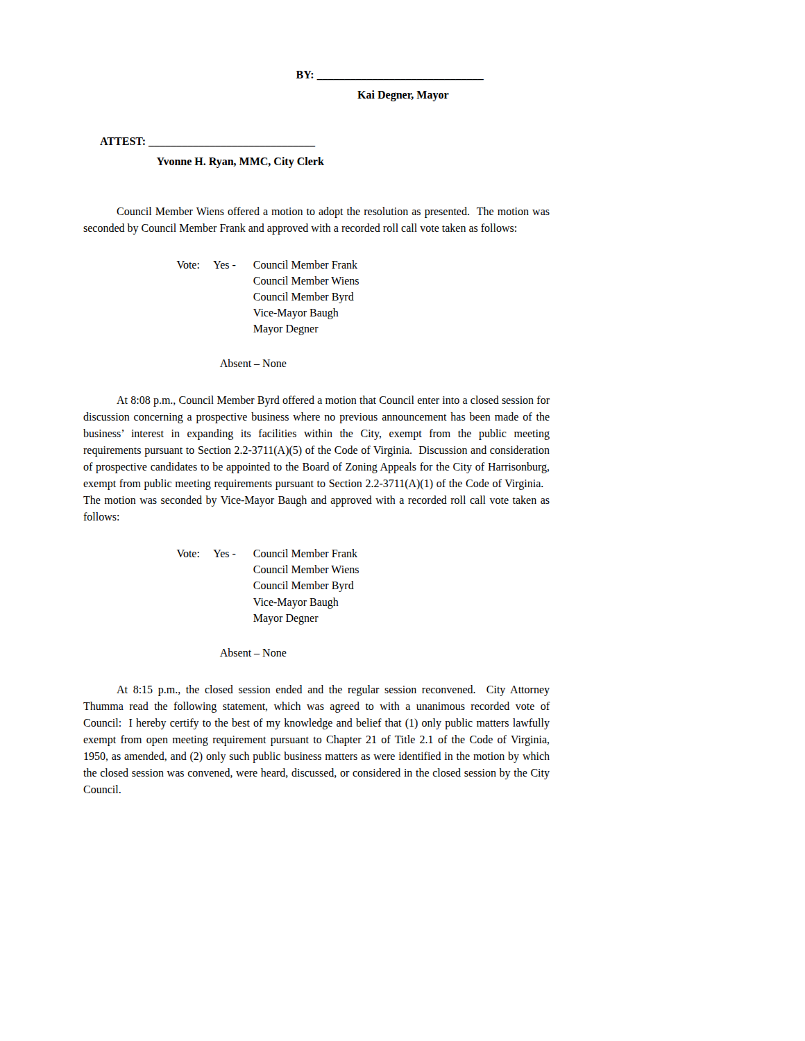BY: ______________________________
Kai Degner, Mayor
ATTEST: ______________________________
Yvonne H. Ryan, MMC, City Clerk
Council Member Wiens offered a motion to adopt the resolution as presented. The motion was seconded by Council Member Frank and approved with a recorded roll call vote taken as follows:
Vote:
Yes -
Council Member Frank
Council Member Wiens
Council Member Byrd
Vice-Mayor Baugh
Mayor Degner
Absent – None
At 8:08 p.m., Council Member Byrd offered a motion that Council enter into a closed session for discussion concerning a prospective business where no previous announcement has been made of the business’ interest in expanding its facilities within the City, exempt from the public meeting requirements pursuant to Section 2.2-3711(A)(5) of the Code of Virginia. Discussion and consideration of prospective candidates to be appointed to the Board of Zoning Appeals for the City of Harrisonburg, exempt from public meeting requirements pursuant to Section 2.2-3711(A)(1) of the Code of Virginia. The motion was seconded by Vice-Mayor Baugh and approved with a recorded roll call vote taken as follows:
Vote:
Yes -
Council Member Frank
Council Member Wiens
Council Member Byrd
Vice-Mayor Baugh
Mayor Degner
Absent – None
At 8:15 p.m., the closed session ended and the regular session reconvened. City Attorney Thumma read the following statement, which was agreed to with a unanimous recorded vote of Council: I hereby certify to the best of my knowledge and belief that (1) only public matters lawfully exempt from open meeting requirement pursuant to Chapter 21 of Title 2.1 of the Code of Virginia, 1950, as amended, and (2) only such public business matters as were identified in the motion by which the closed session was convened, were heard, discussed, or considered in the closed session by the City Council.